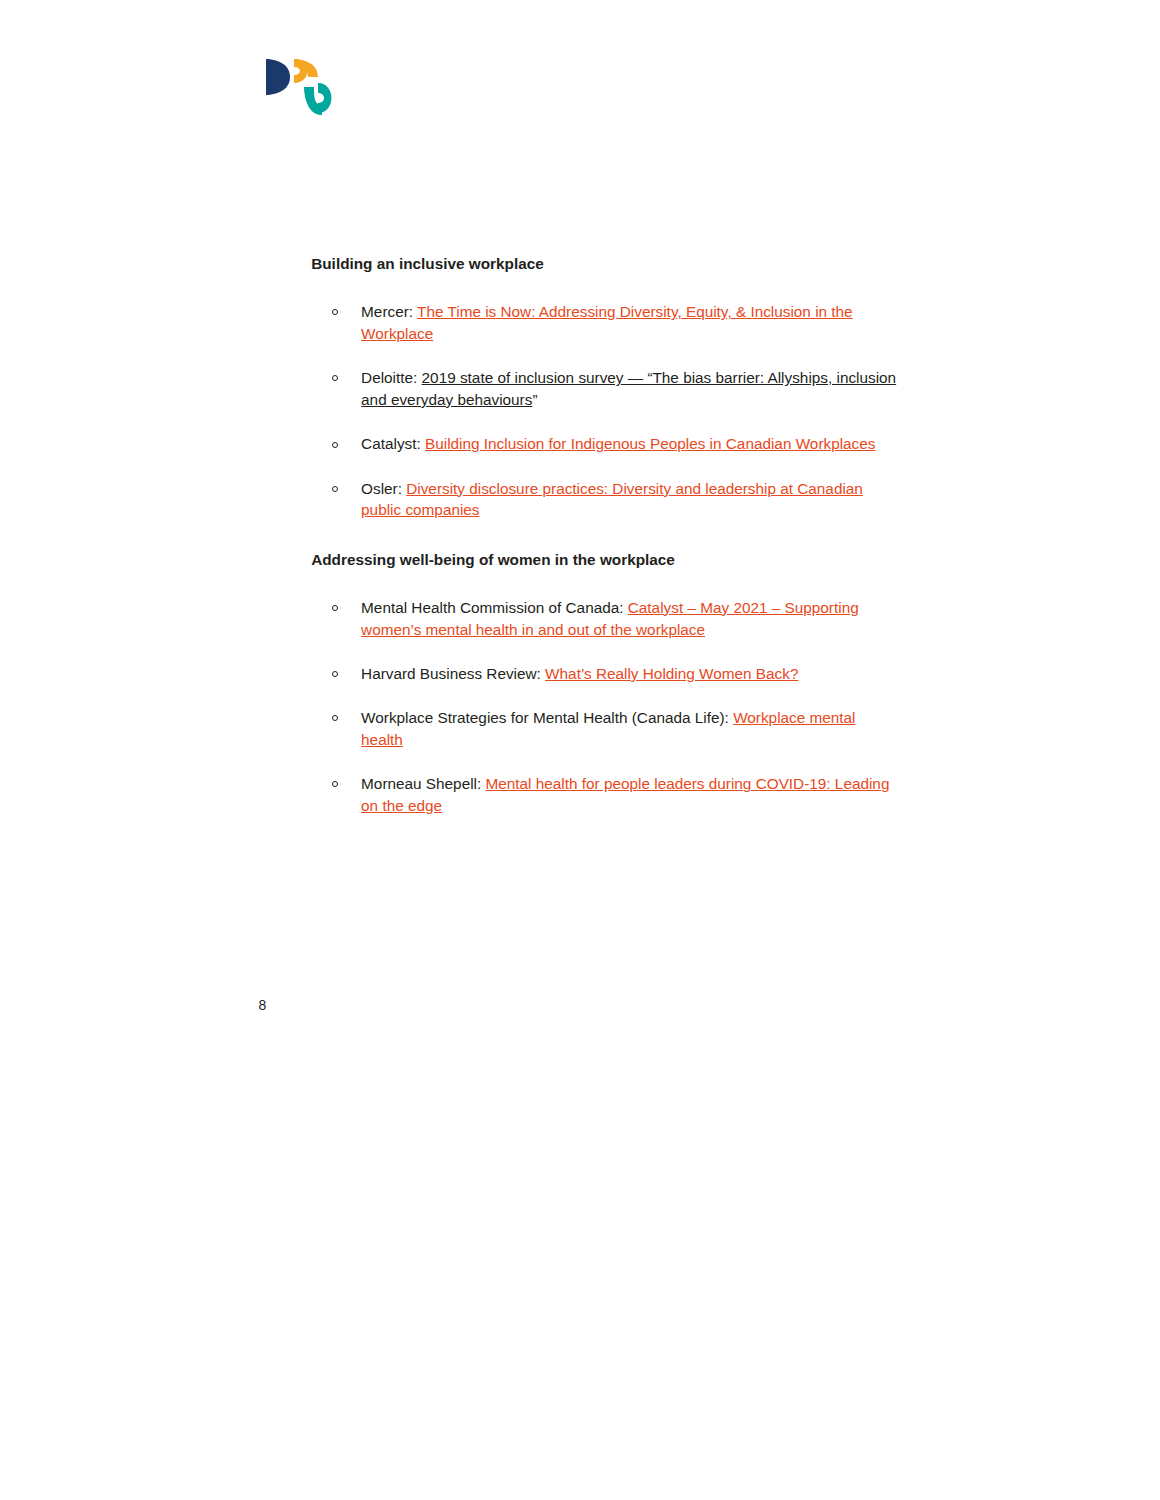Building an inclusive workplace
Mercer: The Time is Now: Addressing Diversity, Equity, & Inclusion in the Workplace
Deloitte: 2019 state of inclusion survey — “The bias barrier: Allyships, inclusion and everyday behaviours”
Catalyst: Building Inclusion for Indigenous Peoples in Canadian Workplaces
Osler: Diversity disclosure practices: Diversity and leadership at Canadian public companies
Addressing well-being of women in the workplace
Mental Health Commission of Canada: Catalyst – May 2021 – Supporting women’s mental health in and out of the workplace
Harvard Business Review: What’s Really Holding Women Back?
Workplace Strategies for Mental Health (Canada Life): Workplace mental health
Morneau Shepell: Mental health for people leaders during COVID-19: Leading on the edge
8